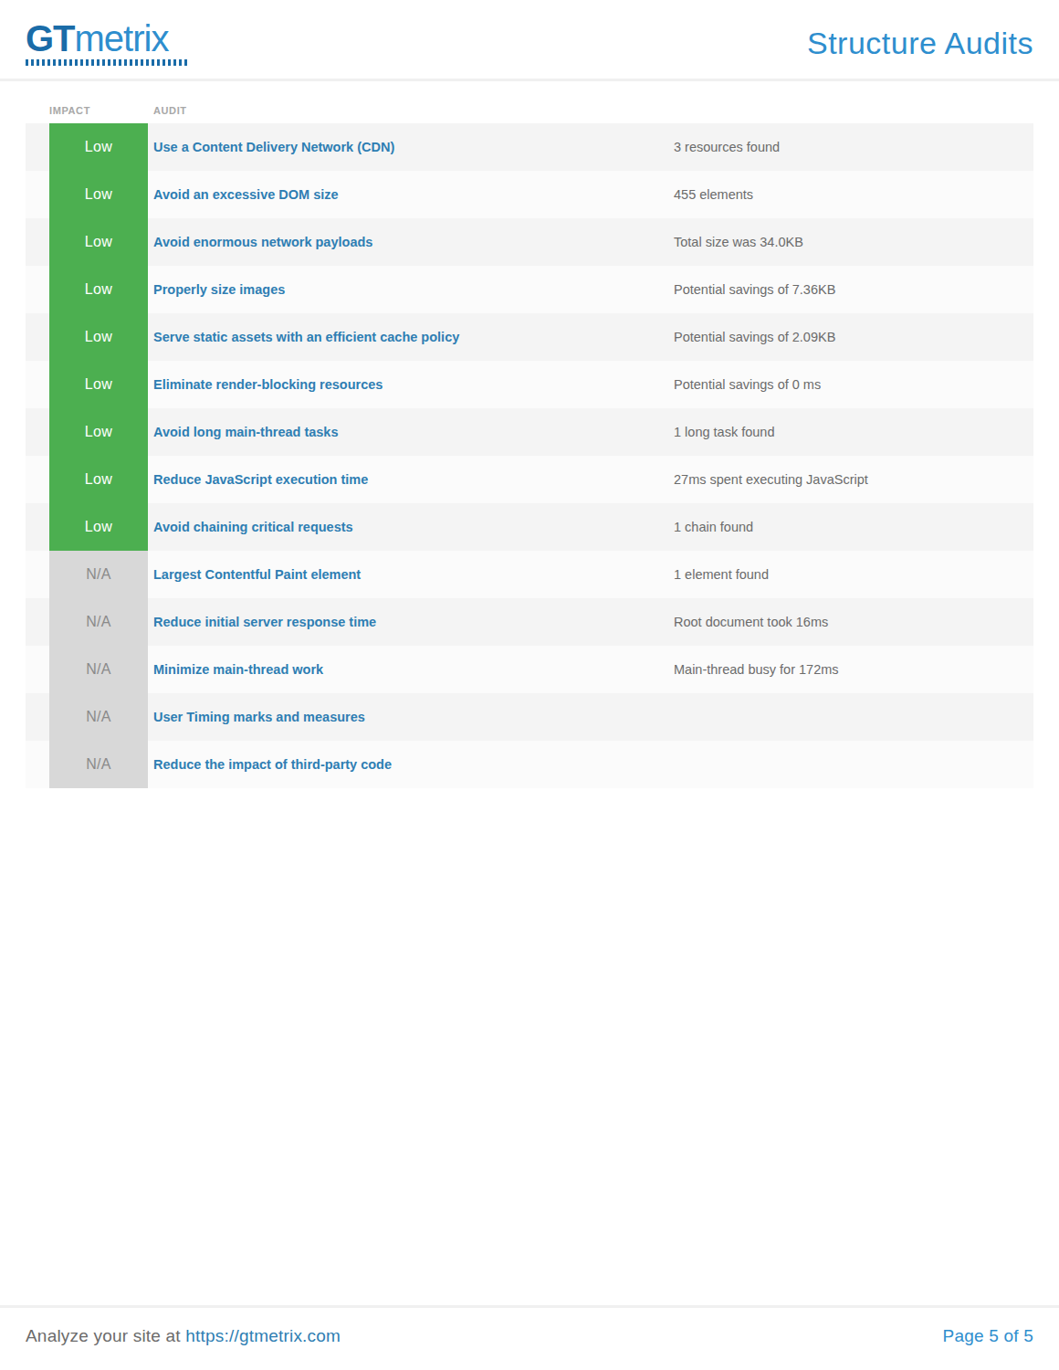GT metrix
Structure Audits
| Impact | Audit | |
| --- | --- | --- |
| Low | Use a Content Delivery Network (CDN) | 3 resources found |
| Low | Avoid an excessive DOM size | 455 elements |
| Low | Avoid enormous network payloads | Total size was 34.0KB |
| Low | Properly size images | Potential savings of 7.36KB |
| Low | Serve static assets with an efficient cache policy | Potential savings of 2.09KB |
| Low | Eliminate render-blocking resources | Potential savings of 0 ms |
| Low | Avoid long main-thread tasks | 1 long task found |
| Low | Reduce JavaScript execution time | 27ms spent executing JavaScript |
| Low | Avoid chaining critical requests | 1 chain found |
| N/A | Largest Contentful Paint element | 1 element found |
| N/A | Reduce initial server response time | Root document took 16ms |
| N/A | Minimize main-thread work | Main-thread busy for 172ms |
| N/A | User Timing marks and measures | |
| N/A | Reduce the impact of third-party code | |
Analyze your site at https://gtmetrix.com
Page 5 of 5